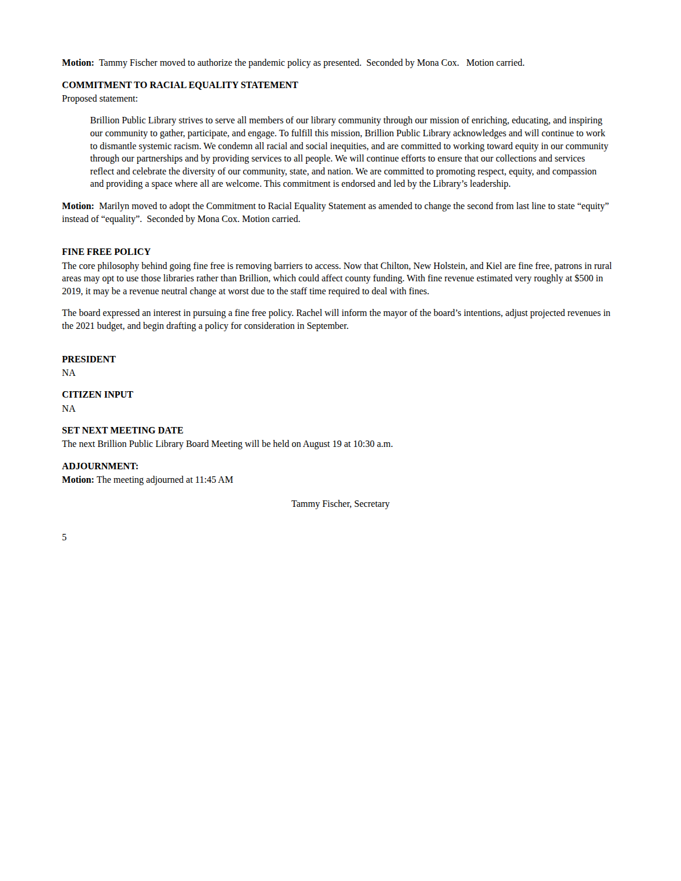Motion: Tammy Fischer moved to authorize the pandemic policy as presented. Seconded by Mona Cox. Motion carried.
Commitment to Racial Equality Statement
Proposed statement:
Brillion Public Library strives to serve all members of our library community through our mission of enriching, educating, and inspiring our community to gather, participate, and engage. To fulfill this mission, Brillion Public Library acknowledges and will continue to work to dismantle systemic racism. We condemn all racial and social inequities, and are committed to working toward equity in our community through our partnerships and by providing services to all people. We will continue efforts to ensure that our collections and services reflect and celebrate the diversity of our community, state, and nation. We are committed to promoting respect, equity, and compassion and providing a space where all are welcome. This commitment is endorsed and led by the Library’s leadership.
Motion: Marilyn moved to adopt the Commitment to Racial Equality Statement as amended to change the second from last line to state “equity” instead of “equality”. Seconded by Mona Cox. Motion carried.
Fine Free Policy
The core philosophy behind going fine free is removing barriers to access. Now that Chilton, New Holstein, and Kiel are fine free, patrons in rural areas may opt to use those libraries rather than Brillion, which could affect county funding. With fine revenue estimated very roughly at $500 in 2019, it may be a revenue neutral change at worst due to the staff time required to deal with fines.
The board expressed an interest in pursuing a fine free policy. Rachel will inform the mayor of the board’s intentions, adjust projected revenues in the 2021 budget, and begin drafting a policy for consideration in September.
President
NA
Citizen Input
NA
Set Next Meeting Date
The next Brillion Public Library Board Meeting will be held on August 19 at 10:30 a.m.
Adjournment:
Motion: The meeting adjourned at 11:45 AM
Tammy Fischer, Secretary
5